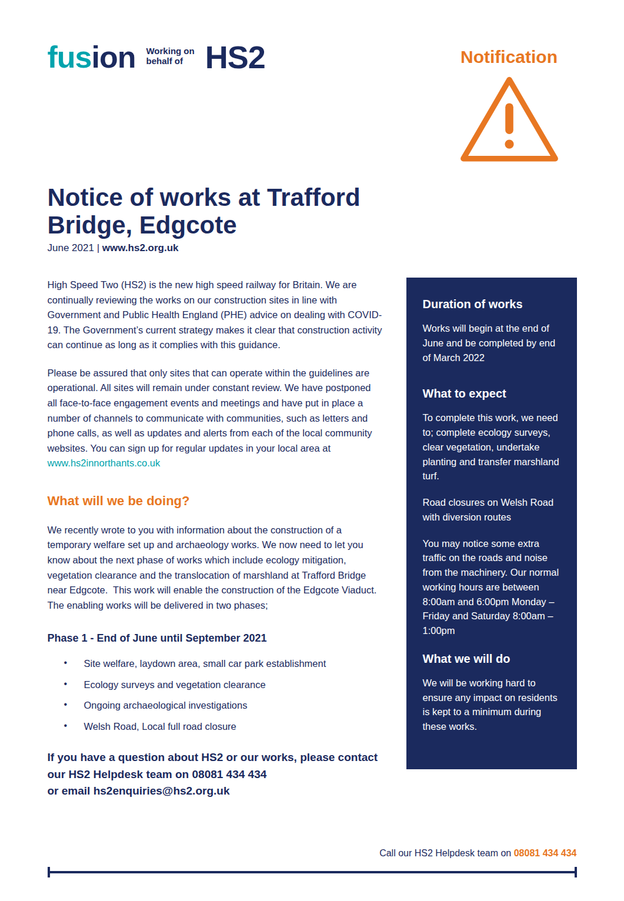fus ion
Working on
behalf of
HS2
Notification
Notice of works at Trafford Bridge, Edgcote
June 2021 | www.hs2.org.uk
High Speed Two (HS2) is the new high speed railway for Britain. We are continually reviewing the works on our construction sites in line with Government and Public Health England (PHE) advice on dealing with COVID-19. The Government’s current strategy makes it clear that construction activity can continue as long as it complies with this guidance.
Please be assured that only sites that can operate within the guidelines are operational. All sites will remain under constant review. We have postponed all face-to-face engagement events and meetings and have put in place a number of channels to communicate with communities, such as letters and phone calls, as well as updates and alerts from each of the local community websites. You can sign up for regular updates in your local area at www.hs2innorthants.co.uk
What will we be doing?
We recently wrote to you with information about the construction of a temporary welfare set up and archaeology works. We now need to let you know about the next phase of works which include ecology mitigation, vegetation clearance and the translocation of marshland at Trafford Bridge near Edgcote. This work will enable the construction of the Edgcote Viaduct. The enabling works will be delivered in two phases;
Phase 1 - End of June until September 2021
Site welfare, laydown area, small car park establishment
Ecology surveys and vegetation clearance
Ongoing archaeological investigations
Welsh Road, Local full road closure
If you have a question about HS2 or our works, please contact our HS2 Helpdesk team on 08081 434 434
or email hs2enquiries@hs2.org.uk
Duration of works
Works will begin at the end of June and be completed by end of March 2022
What to expect
To complete this work, we need to; complete ecology surveys, clear vegetation, undertake planting and transfer marshland turf.
Road closures on Welsh Road with diversion routes
You may notice some extra traffic on the roads and noise from the machinery. Our normal working hours are between 8:00am and 6:00pm Monday – Friday and Saturday 8:00am – 1:00pm
What we will do
We will be working hard to ensure any impact on residents is kept to a minimum during these works.
Call our HS2 Helpdesk team on 08081 434 434